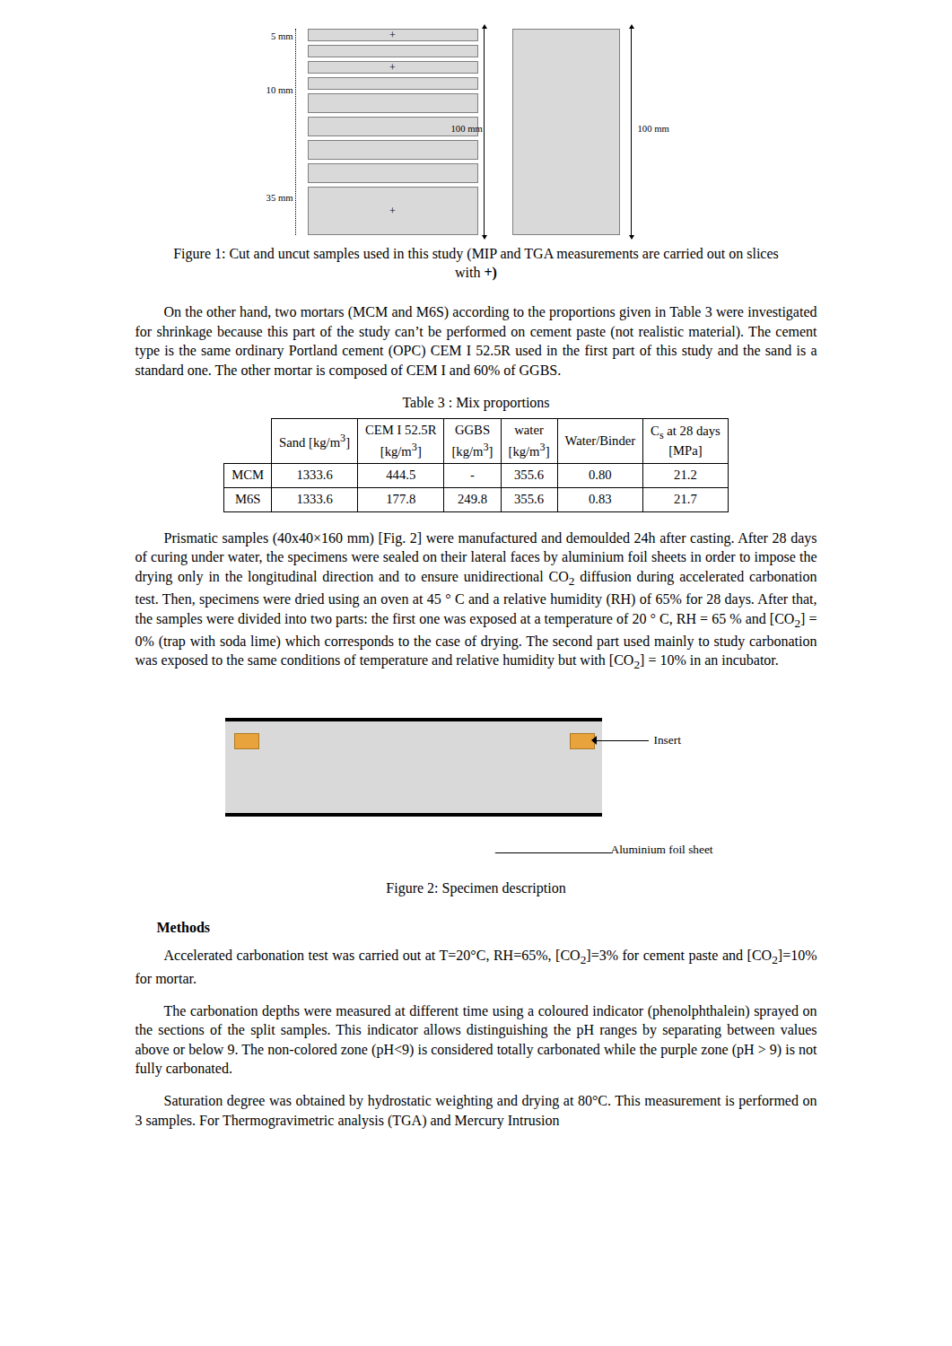5 mm 10 mm 35 mm
+
+
+
100 mm
100 mm
Figure 1: Cut and uncut samples used in this study (MIP and TGA measurements are carried out on slices with +)
On the other hand, two mortars (MCM and M6S) according to the proportions given in Table 3 were investigated for shrinkage because this part of the study can’t be performed on cement paste (not realistic material). The cement type is the same ordinary Portland cement (OPC) CEM I 52.5R used in the first part of this study and the sand is a standard one. The other mortar is composed of CEM I and 60% of GGBS.
Table 3 : Mix proportions
| | Sand [kg/m 3 ] | CEM I 52.5R [kg/m 3 ] | GGBS [kg/m 3 ] | water [kg/m 3 ] | Water/Binder | C s at 28 days [MPa] |
| --- | --- | --- | --- | --- | --- | --- |
| MCM | 1333.6 | 444.5 | - | 355.6 | 0.80 | 21.2 |
| M6S | 1333.6 | 177.8 | 249.8 | 355.6 | 0.83 | 21.7 |
Prismatic samples (40x40×160 mm) [Fig. 2] were manufactured and demoulded 24h after casting. After 28 days of curing under water, the specimens were sealed on their lateral faces by aluminium foil sheets in order to impose the drying only in the longitudinal direction and to ensure unidirectional CO2 diffusion during accelerated carbonation test. Then, specimens were dried using an oven at 45 ° C and a relative humidity (RH) of 65% for 28 days. After that, the samples were divided into two parts: the first one was exposed at a temperature of 20 ° C, RH = 65 % and [CO2] = 0% (trap with soda lime) which corresponds to the case of drying. The second part used mainly to study carbonation was exposed to the same conditions of temperature and relative humidity but with [CO2] = 10% in an incubator.
Insert
Aluminium foil sheet
Figure 2: Specimen description
Methods
Accelerated carbonation test was carried out at T=20°C, RH=65%, [CO2]=3% for cement paste and [CO2]=10% for mortar.
The carbonation depths were measured at different time using a coloured indicator (phenolphthalein) sprayed on the sections of the split samples. This indicator allows distinguishing the pH ranges by separating between values above or below 9. The non-colored zone (pH<9) is considered totally carbonated while the purple zone (pH > 9) is not fully carbonated.
Saturation degree was obtained by hydrostatic weighting and drying at 80°C. This measurement is performed on 3 samples. For Thermogravimetric analysis (TGA) and Mercury Intrusion